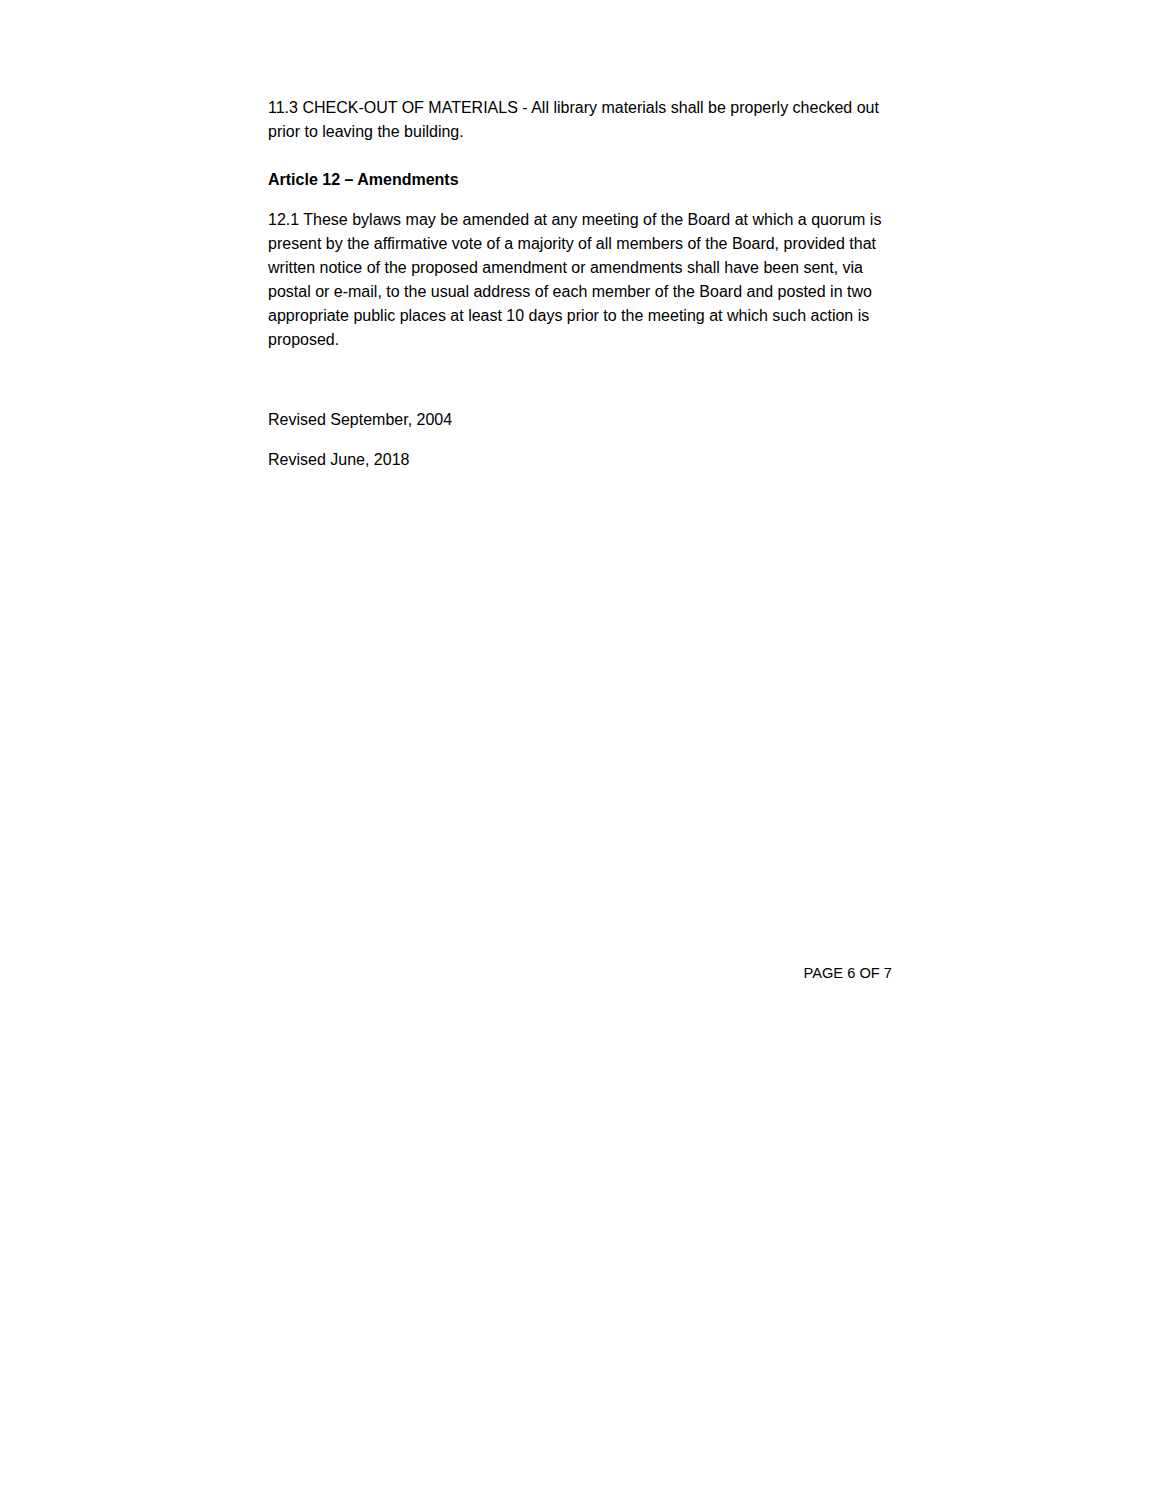11.3 CHECK-OUT OF MATERIALS - All library materials shall be properly checked out prior to leaving the building.
Article 12 – Amendments
12.1 These bylaws may be amended at any meeting of the Board at which a quorum is present by the affirmative vote of a majority of all members of the Board, provided that written notice of the proposed amendment or amendments shall have been sent, via postal or e-mail, to the usual address of each member of the Board and posted in two appropriate public places at least 10 days prior to the meeting at which such action is proposed.
Revised September, 2004
Revised June, 2018
PAGE 6 OF 7